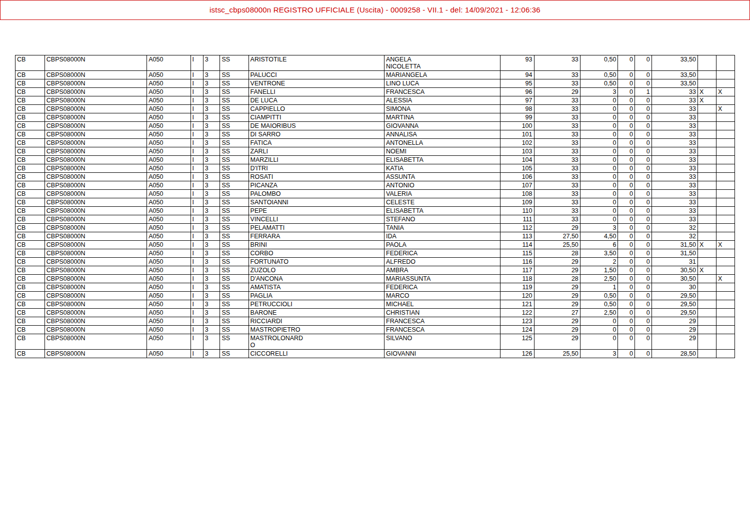istsc_cbps08000n REGISTRO UFFICIALE (Uscita) - 0009258 - VII.1 - del: 14/09/2021 - 12:06:36
| CB | CBPS08000N | A050 | I | 3 | SS | ARISTOTILE | ANGELA NICOLETTA | 93 | 33 | 0,50 | 0 | 0 | 33,50 | | |
| CB | CBPS08000N | A050 | I | 3 | SS | PALUCCI | MARIANGELA | 94 | 33 | 0,50 | 0 | 0 | 33,50 | | |
| CB | CBPS08000N | A050 | I | 3 | SS | VENTRONE | LINO LUCA | 95 | 33 | 0,50 | 0 | 0 | 33,50 | | |
| CB | CBPS08000N | A050 | I | 3 | SS | FANELLI | FRANCESCA | 96 | 29 | 3 | 0 | 1 | 33 | X | X |
| CB | CBPS08000N | A050 | I | 3 | SS | DE LUCA | ALESSIA | 97 | 33 | 0 | 0 | 0 | 33 | X | |
| CB | CBPS08000N | A050 | I | 3 | SS | CAPPIELLO | SIMONA | 98 | 33 | 0 | 0 | 0 | 33 | | X |
| CB | CBPS08000N | A050 | I | 3 | SS | CIAMPITTI | MARTINA | 99 | 33 | 0 | 0 | 0 | 33 | | |
| CB | CBPS08000N | A050 | I | 3 | SS | DE MAIORIBUS | GIOVANNA | 100 | 33 | 0 | 0 | 0 | 33 | | |
| CB | CBPS08000N | A050 | I | 3 | SS | DI SARRO | ANNALISA | 101 | 33 | 0 | 0 | 0 | 33 | | |
| CB | CBPS08000N | A050 | I | 3 | SS | FATICA | ANTONELLA | 102 | 33 | 0 | 0 | 0 | 33 | | |
| CB | CBPS08000N | A050 | I | 3 | SS | ZARLI | NOEMI | 103 | 33 | 0 | 0 | 0 | 33 | | |
| CB | CBPS08000N | A050 | I | 3 | SS | MARZILLI | ELISABETTA | 104 | 33 | 0 | 0 | 0 | 33 | | |
| CB | CBPS08000N | A050 | I | 3 | SS | D'ITRI | KATIA | 105 | 33 | 0 | 0 | 0 | 33 | | |
| CB | CBPS08000N | A050 | I | 3 | SS | ROSATI | ASSUNTA | 106 | 33 | 0 | 0 | 0 | 33 | | |
| CB | CBPS08000N | A050 | I | 3 | SS | PICANZA | ANTONIO | 107 | 33 | 0 | 0 | 0 | 33 | | |
| CB | CBPS08000N | A050 | I | 3 | SS | PALOMBO | VALERIA | 108 | 33 | 0 | 0 | 0 | 33 | | |
| CB | CBPS08000N | A050 | I | 3 | SS | SANTOIANNI | CELESTE | 109 | 33 | 0 | 0 | 0 | 33 | | |
| CB | CBPS08000N | A050 | I | 3 | SS | PEPE | ELISABETTA | 110 | 33 | 0 | 0 | 0 | 33 | | |
| CB | CBPS08000N | A050 | I | 3 | SS | VINCELLI | STEFANO | 111 | 33 | 0 | 0 | 0 | 33 | | |
| CB | CBPS08000N | A050 | I | 3 | SS | PELAMATTI | TANIA | 112 | 29 | 3 | 0 | 0 | 32 | | |
| CB | CBPS08000N | A050 | I | 3 | SS | FERRARA | IDA | 113 | 27,50 | 4,50 | 0 | 0 | 32 | | |
| CB | CBPS08000N | A050 | I | 3 | SS | BRINI | PAOLA | 114 | 25,50 | 6 | 0 | 0 | 31,50 | X | X |
| CB | CBPS08000N | A050 | I | 3 | SS | CORBO | FEDERICA | 115 | 28 | 3,50 | 0 | 0 | 31,50 | | |
| CB | CBPS08000N | A050 | I | 3 | SS | FORTUNATO | ALFREDO | 116 | 29 | 2 | 0 | 0 | 31 | | |
| CB | CBPS08000N | A050 | I | 3 | SS | ZUZOLO | AMBRA | 117 | 29 | 1,50 | 0 | 0 | 30,50 | X | |
| CB | CBPS08000N | A050 | I | 3 | SS | D'ANCONA | MARIASSUNTA | 118 | 28 | 2,50 | 0 | 0 | 30,50 | | X |
| CB | CBPS08000N | A050 | I | 3 | SS | AMATISTA | FEDERICA | 119 | 29 | 1 | 0 | 0 | 30 | | |
| CB | CBPS08000N | A050 | I | 3 | SS | PAGLIA | MARCO | 120 | 29 | 0,50 | 0 | 0 | 29,50 | | |
| CB | CBPS08000N | A050 | I | 3 | SS | PETRUCCIOLI | MICHAEL | 121 | 29 | 0,50 | 0 | 0 | 29,50 | | |
| CB | CBPS08000N | A050 | I | 3 | SS | BARONE | CHRISTIAN | 122 | 27 | 2,50 | 0 | 0 | 29,50 | | |
| CB | CBPS08000N | A050 | I | 3 | SS | RICCIARDI | FRANCESCA | 123 | 29 | 0 | 0 | 0 | 29 | | |
| CB | CBPS08000N | A050 | I | 3 | SS | MASTROPIETRO | FRANCESCA | 124 | 29 | 0 | 0 | 0 | 29 | | |
| CB | CBPS08000N | A050 | I | 3 | SS | MASTROLONARD O | SILVANO | 125 | 29 | 0 | 0 | 0 | 29 | | |
| CB | CBPS08000N | A050 | I | 3 | SS | CICCORELLI | GIOVANNI | 126 | 25,50 | 3 | 0 | 0 | 28,50 | | |